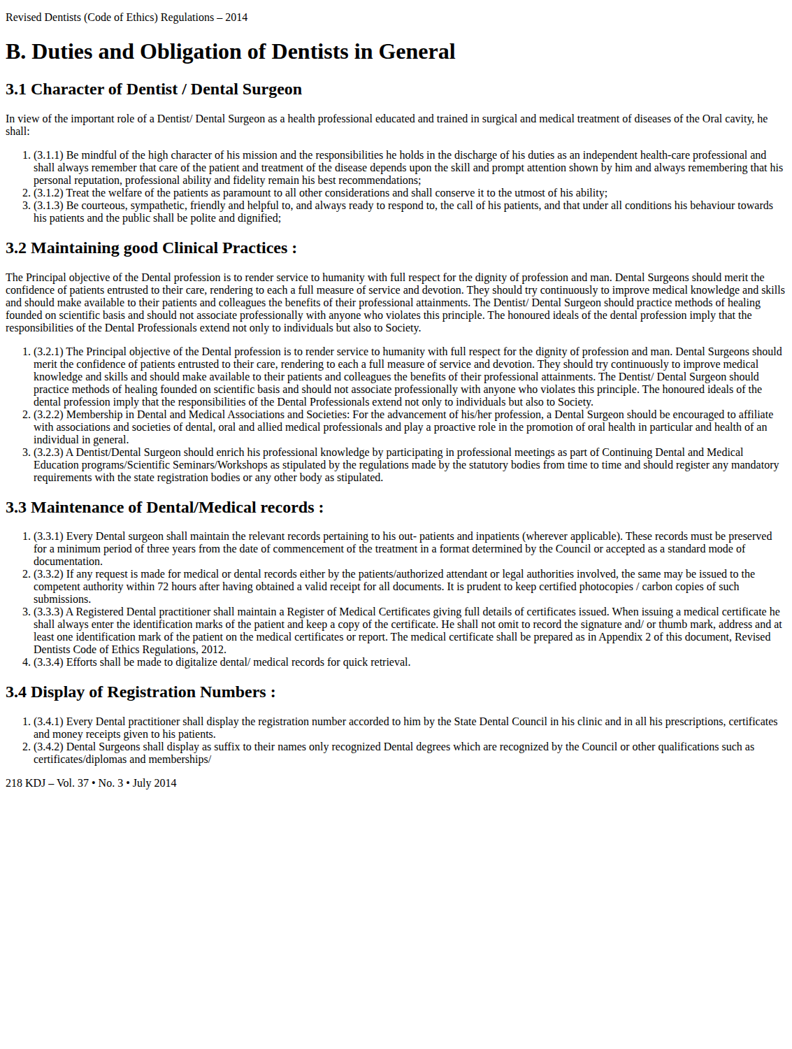Revised Dentists (Code of Ethics) Regulations – 2014
B. Duties and Obligation of Dentists in General
3.1 Character of Dentist / Dental Surgeon
In view of the important role of a Dentist/ Dental Surgeon as a health professional educated and trained in surgical and medical treatment of diseases of the Oral cavity, he shall:
(3.1.1) Be mindful of the high character of his mission and the responsibilities he holds in the discharge of his duties as an independent health-care professional and shall always remember that care of the patient and treatment of the disease depends upon the skill and prompt attention shown by him and always remembering that his personal reputation, professional ability and fidelity remain his best recommendations;
(3.1.2) Treat the welfare of the patients as paramount to all other considerations and shall conserve it to the utmost of his ability;
(3.1.3) Be courteous, sympathetic, friendly and helpful to, and always ready to respond to, the call of his patients, and that under all conditions his behaviour towards his patients and the public shall be polite and dignified;
3.2 Maintaining good Clinical Practices :
The Principal objective of the Dental profession is to render service to humanity with full respect for the dignity of profession and man. Dental Surgeons should merit the confidence of patients entrusted to their care, rendering to each a full measure of service and devotion. They should try continuously to improve medical knowledge and skills and should make available to their patients and colleagues the benefits of their professional attainments. The Dentist/ Dental Surgeon should practice methods of healing founded on scientific basis and should not associate professionally with anyone who violates this principle. The honoured ideals of the dental profession imply that the responsibilities of the Dental Professionals extend not only to individuals but also to Society.
(3.2.1) The Principal objective of the Dental profession is to render service to humanity with full respect for the dignity of profession and man. Dental Surgeons should merit the confidence of patients entrusted to their care, rendering to each a full measure of service and devotion. They should try continuously to improve medical knowledge and skills and should make available to their patients and colleagues the benefits of their professional attainments. The Dentist/ Dental Surgeon should practice methods of healing founded on scientific basis and should not associate professionally with anyone who violates this principle. The honoured ideals of the dental profession imply that the responsibilities of the Dental Professionals extend not only to individuals but also to Society.
(3.2.2) Membership in Dental and Medical Associations and Societies: For the advancement of his/her profession, a Dental Surgeon should be encouraged to affiliate with associations and societies of dental, oral and allied medical professionals and play a proactive role in the promotion of oral health in particular and health of an individual in general.
(3.2.3) A Dentist/Dental Surgeon should enrich his professional knowledge by participating in professional meetings as part of Continuing Dental and Medical Education programs/Scientific Seminars/Workshops as stipulated by the regulations made by the statutory bodies from time to time and should register any mandatory requirements with the state registration bodies or any other body as stipulated.
3.3 Maintenance of Dental/Medical records :
(3.3.1) Every Dental surgeon shall maintain the relevant records pertaining to his out- patients and inpatients (wherever applicable). These records must be preserved for a minimum period of three years from the date of commencement of the treatment in a format determined by the Council or accepted as a standard mode of documentation.
(3.3.2) If any request is made for medical or dental records either by the patients/authorized attendant or legal authorities involved, the same may be issued to the competent authority within 72 hours after having obtained a valid receipt for all documents. It is prudent to keep certified photocopies / carbon copies of such submissions.
(3.3.3) A Registered Dental practitioner shall maintain a Register of Medical Certificates giving full details of certificates issued. When issuing a medical certificate he shall always enter the identification marks of the patient and keep a copy of the certificate. He shall not omit to record the signature and/ or thumb mark, address and at least one identification mark of the patient on the medical certificates or report. The medical certificate shall be prepared as in Appendix 2 of this document, Revised Dentists Code of Ethics Regulations, 2012.
(3.3.4) Efforts shall be made to digitalize dental/ medical records for quick retrieval.
3.4 Display of Registration Numbers :
(3.4.1) Every Dental practitioner shall display the registration number accorded to him by the State Dental Council in his clinic and in all his prescriptions, certificates and money receipts given to his patients.
(3.4.2) Dental Surgeons shall display as suffix to their names only recognized Dental degrees which are recognized by the Council or other qualifications such as certificates/diplomas and memberships/
218 KDJ – Vol. 37 • No. 3 • July 2014